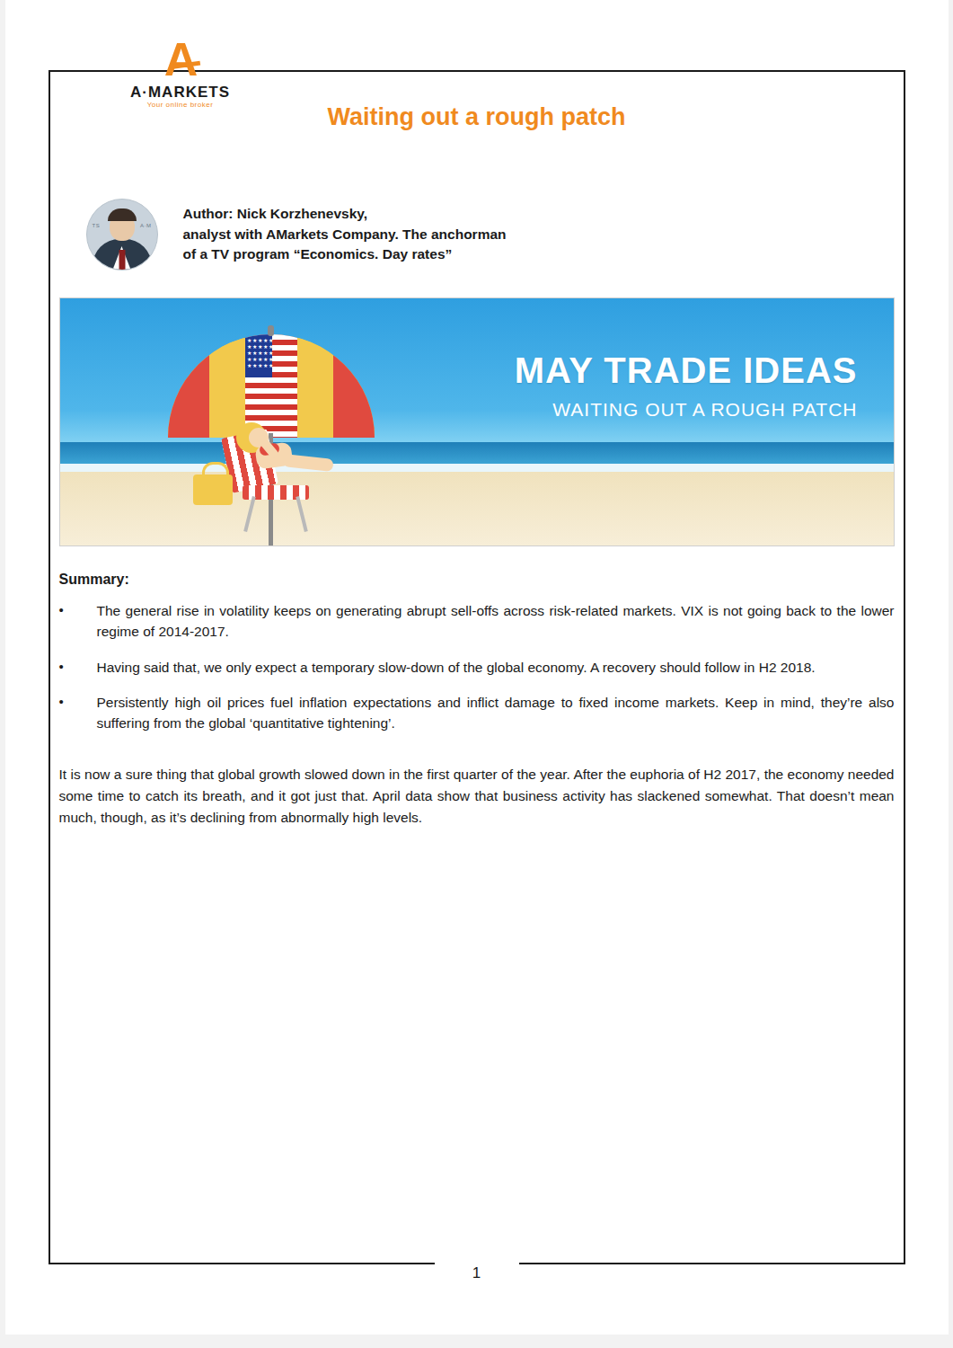A
A·MARKETS
Your online broker
Waiting out a rough patch
TS A·M ◀ ▶
Author: Nick Korzhenevsky,
analyst with AMarkets Company. The anchorman
of a TV program “Economics. Day rates”
★★★★★
★★★★★
★★★★★
★★★★★
★★★★★
MAY TRADE IDEAS
WAITING OUT A ROUGH PATCH
Summary:
The general rise in volatility keeps on generating abrupt sell-offs across risk-related markets. VIX is not going back to the lower regime of 2014-2017.
Having said that, we only expect a temporary slow-down of the global economy. A recovery should follow in H2 2018.
Persistently high oil prices fuel inflation expectations and inflict damage to fixed income markets. Keep in mind, they’re also suffering from the global ‘quantitative tightening’.
It is now a sure thing that global growth slowed down in the first quarter of the year. After the euphoria of H2 2017, the economy needed some time to catch its breath, and it got just that. April data show that business activity has slackened somewhat. That doesn’t mean much, though, as it’s declining from abnormally high levels.
1